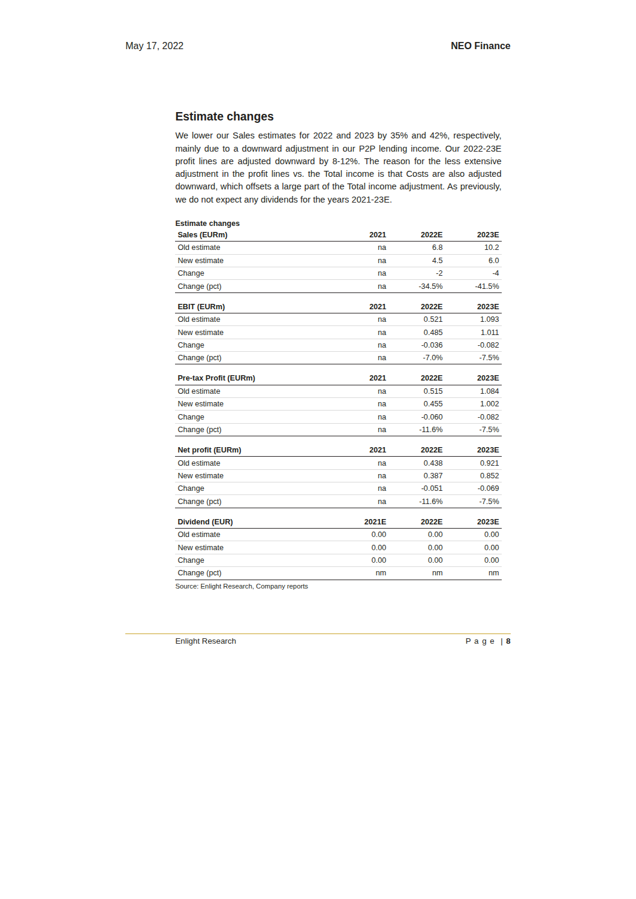May 17, 2022
NEO Finance
Estimate changes
We lower our Sales estimates for 2022 and 2023 by 35% and 42%, respectively, mainly due to a downward adjustment in our P2P lending income. Our 2022-23E profit lines are adjusted downward by 8-12%. The reason for the less extensive adjustment in the profit lines vs. the Total income is that Costs are also adjusted downward, which offsets a large part of the Total income adjustment. As previously, we do not expect any dividends for the years 2021-23E.
Estimate changes
| Sales (EURm) | 2021 | 2022E | 2023E |
| --- | --- | --- | --- |
| Old estimate | na | 6.8 | 10.2 |
| New estimate | na | 4.5 | 6.0 |
| Change | na | -2 | -4 |
| Change (pct) | na | -34.5% | -41.5% |
| EBIT (EURm) | 2021 | 2022E | 2023E |
| Old estimate | na | 0.521 | 1.093 |
| New estimate | na | 0.485 | 1.011 |
| Change | na | -0.036 | -0.082 |
| Change (pct) | na | -7.0% | -7.5% |
| Pre-tax Profit (EURm) | 2021 | 2022E | 2023E |
| Old estimate | na | 0.515 | 1.084 |
| New estimate | na | 0.455 | 1.002 |
| Change | na | -0.060 | -0.082 |
| Change (pct) | na | -11.6% | -7.5% |
| Net profit (EURm) | 2021 | 2022E | 2023E |
| Old estimate | na | 0.438 | 0.921 |
| New estimate | na | 0.387 | 0.852 |
| Change | na | -0.051 | -0.069 |
| Change (pct) | na | -11.6% | -7.5% |
| Dividend (EUR) | 2021E | 2022E | 2023E |
| Old estimate | 0.00 | 0.00 | 0.00 |
| New estimate | 0.00 | 0.00 | 0.00 |
| Change | 0.00 | 0.00 | 0.00 |
| Change (pct) | nm | nm | nm |
Source: Enlight Research, Company reports
Enlight Research
P a g e | 8